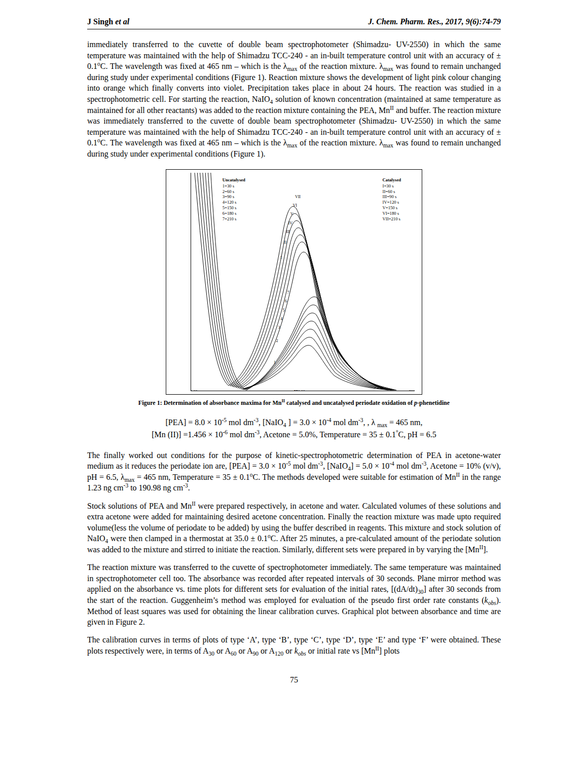J Singh et al
J. Chem. Pharm. Res., 2017, 9(6):74-79
immediately transferred to the cuvette of double beam spectrophotometer (Shimadzu- UV-2550) in which the same temperature was maintained with the help of Shimadzu TCC-240 - an in-built temperature control unit with an accuracy of ± 0.1oC. The wavelength was fixed at 465 nm – which is the λmax of the reaction mixture. λmax was found to remain unchanged during study under experimental conditions (Figure 1). Reaction mixture shows the development of light pink colour changing into orange which finally converts into violet. Precipitation takes place in about 24 hours. The reaction was studied in a spectrophotometric cell. For starting the reaction, NaIO4 solution of known concentration (maintained at same temperature as maintained for all other reactants) was added to the reaction mixture containing the PEA, MnII and buffer. The reaction mixture was immediately transferred to the cuvette of double beam spectrophotometer (Shimadzu- UV-2550) in which the same temperature was maintained with the help of Shimadzu TCC-240 - an in-built temperature control unit with an accuracy of ± 0.1oC. The wavelength was fixed at 465 nm – which is the λmax of the reaction mixture. λmax was found to remain unchanged during study under experimental conditions (Figure 1).
Abs 0.400 0.200 0.000 300.00 550.00 800.00 nm
Uncatalysed
1=30 s
2=60 s
3=90 s
4=120 s
5=150 s
6=180 s
7=210 s
Catalysed
I=30 s
II=60 s
III=90 s
IV=120 s
V=150 s
VI=180 s
VII=210 s
VII VI V IV III II I 7 6 5 4 3 2 1
Figure 1: Determination of absorbance maxima for MnII catalysed and uncatalysed periodate oxidation of p-phenetidine
[PEA] = 8.0 × 10-5 mol dm-3, [NaIO4 ] = 3.0 × 10-4 mol dm-3, , λ max = 465 nm,
[Mn (II)] =1.456 × 10-6 mol dm-3, Acetone = 5.0%, Temperature = 35 ± 0.1°C, pH = 6.5
The finally worked out conditions for the purpose of kinetic-spectrophotometric determination of PEA in acetone-water medium as it reduces the periodate ion are, [PEA] = 3.0 × 10-5 mol dm-3, [NaIO4] = 5.0 × 10-4 mol dm-3, Acetone = 10% (v/v), pH = 6.5, λmax = 465 nm, Temperature = 35 ± 0.1oC. The methods developed were suitable for estimation of MnII in the range 1.23 ng cm-3 to 190.98 ng cm-3.
Stock solutions of PEA and MnII were prepared respectively, in acetone and water. Calculated volumes of these solutions and extra acetone were added for maintaining desired acetone concentration. Finally the reaction mixture was made upto required volume(less the volume of periodate to be added) by using the buffer described in reagents. This mixture and stock solution of NaIO4 were then clamped in a thermostat at 35.0 ± 0.1oC. After 25 minutes, a pre-calculated amount of the periodate solution was added to the mixture and stirred to initiate the reaction. Similarly, different sets were prepared in by varying the [MnII].
The reaction mixture was transferred to the cuvette of spectrophotometer immediately. The same temperature was maintained in spectrophotometer cell too. The absorbance was recorded after repeated intervals of 30 seconds. Plane mirror method was applied on the absorbance vs. time plots for different sets for evaluation of the initial rates, [(dA/dt)30] after 30 seconds from the start of the reaction. Guggenheim’s method was employed for evaluation of the pseudo first order rate constants (kobs). Method of least squares was used for obtaining the linear calibration curves. Graphical plot between absorbance and time are given in Figure 2.
The calibration curves in terms of plots of type ‘A’, type ‘B’, type ‘C’, type ‘D’, type ‘E’ and type ‘F’ were obtained. These plots respectively were, in terms of A30 or A60 or A90 or A120 or kobs or initial rate vs [MnII] plots
75